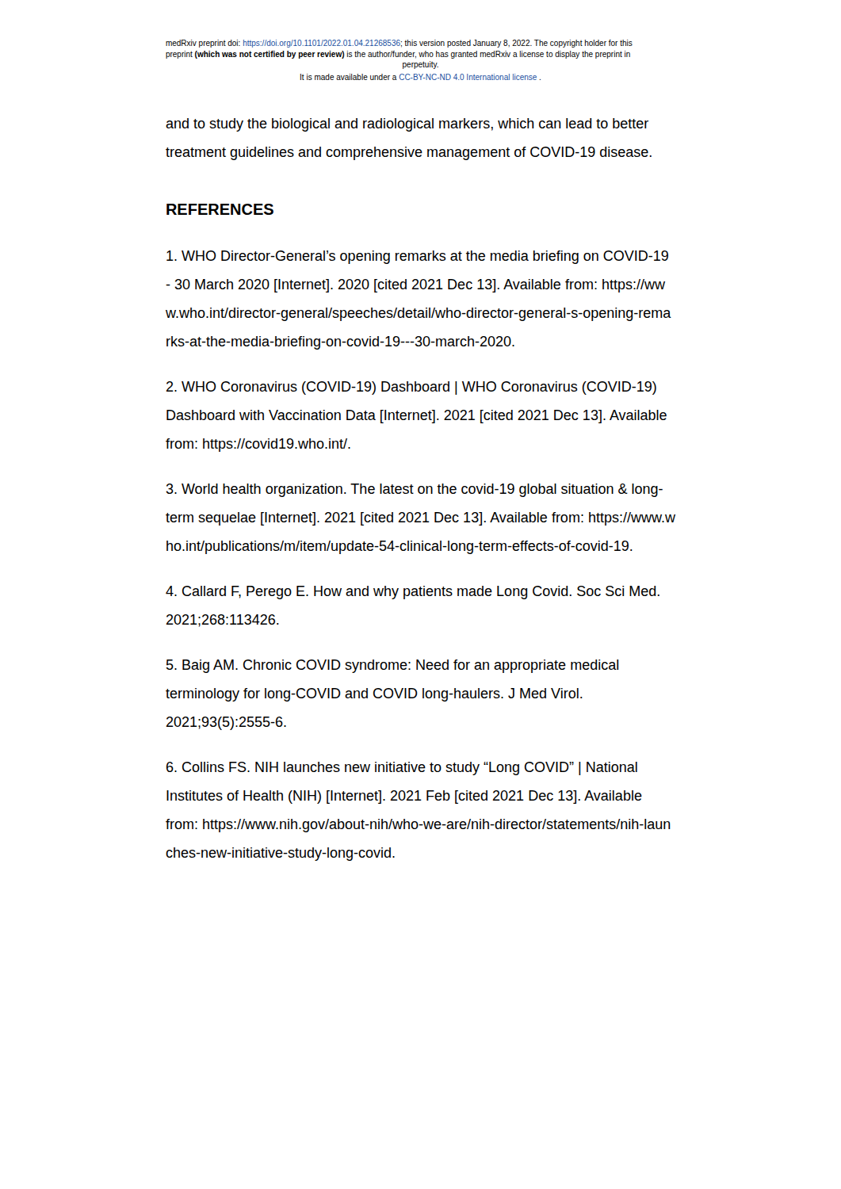medRxiv preprint doi: https://doi.org/10.1101/2022.01.04.21268536; this version posted January 8, 2022. The copyright holder for this preprint (which was not certified by peer review) is the author/funder, who has granted medRxiv a license to display the preprint in perpetuity.
It is made available under a CC-BY-NC-ND 4.0 International license .
and to study the biological and radiological markers, which can lead to better treatment guidelines and comprehensive management of COVID-19 disease.
REFERENCES
1. WHO Director-General’s opening remarks at the media briefing on COVID-19 - 30 March 2020 [Internet]. 2020 [cited 2021 Dec 13]. Available from: https://www.who.int/director-general/speeches/detail/who-director-general-s-opening-remarks-at-the-media-briefing-on-covid-19---30-march-2020.
2. WHO Coronavirus (COVID-19) Dashboard | WHO Coronavirus (COVID-19) Dashboard with Vaccination Data [Internet]. 2021 [cited 2021 Dec 13]. Available from: https://covid19.who.int/.
3. World health organization. The latest on the covid-19 global situation & long-term sequelae [Internet]. 2021 [cited 2021 Dec 13]. Available from: https://www.who.int/publications/m/item/update-54-clinical-long-term-effects-of-covid-19.
4. Callard F, Perego E. How and why patients made Long Covid. Soc Sci Med. 2021;268:113426.
5. Baig AM. Chronic COVID syndrome: Need for an appropriate medical terminology for long-COVID and COVID long-haulers. J Med Virol. 2021;93(5):2555-6.
6. Collins FS. NIH launches new initiative to study “Long COVID” | National Institutes of Health (NIH) [Internet]. 2021 Feb [cited 2021 Dec 13]. Available from: https://www.nih.gov/about-nih/who-we-are/nih-director/statements/nih-launches-new-initiative-study-long-covid.